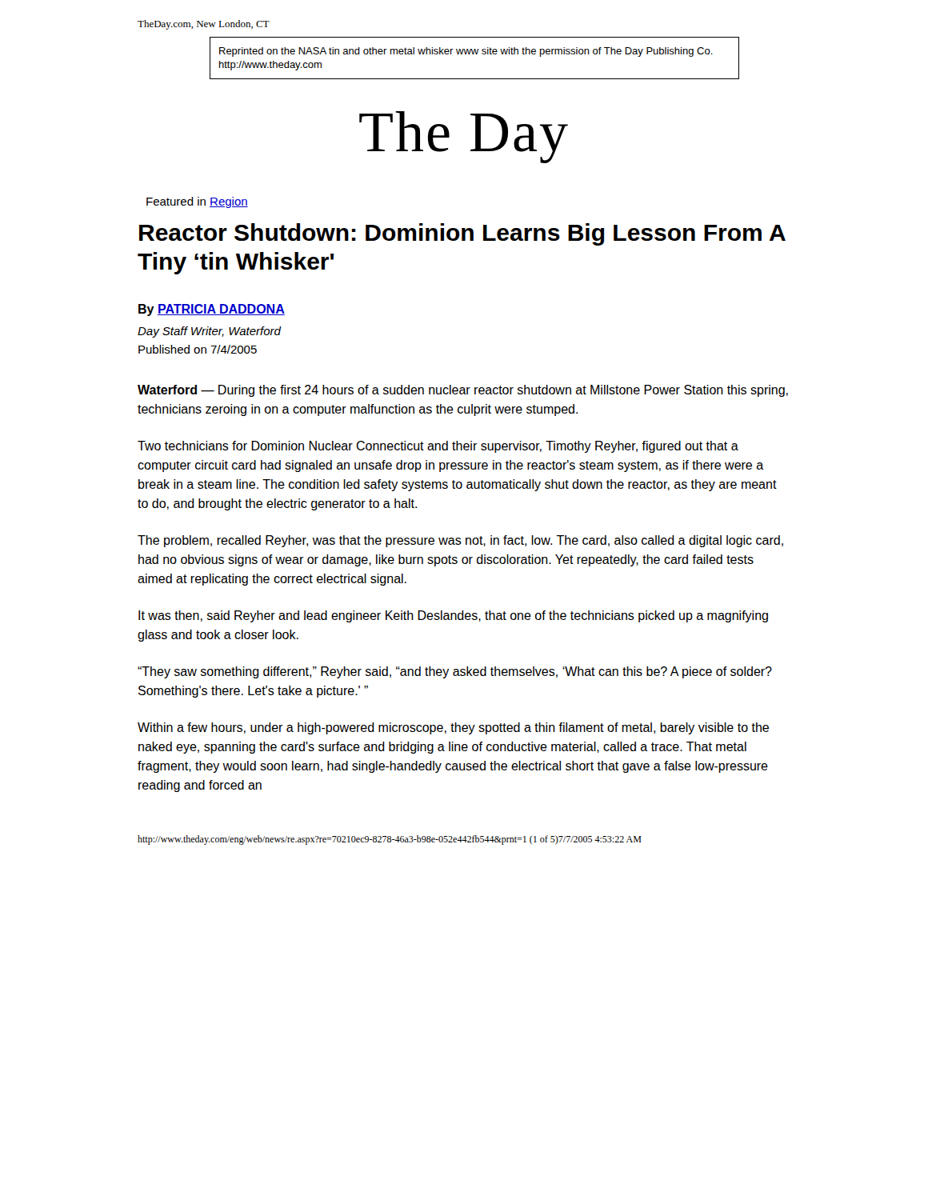TheDay.com, New London, CT
Reprinted on the NASA tin and other metal whisker www site with the permission of The Day Publishing Co. http://www.theday.com
The Day
Featured in Region
Reactor Shutdown: Dominion Learns Big Lesson From A Tiny ‘tin Whisker'
By PATRICIA DADDONA
Day Staff Writer, Waterford
Published on 7/4/2005
Waterford — During the first 24 hours of a sudden nuclear reactor shutdown at Millstone Power Station this spring, technicians zeroing in on a computer malfunction as the culprit were stumped.
Two technicians for Dominion Nuclear Connecticut and their supervisor, Timothy Reyher, figured out that a computer circuit card had signaled an unsafe drop in pressure in the reactor's steam system, as if there were a break in a steam line. The condition led safety systems to automatically shut down the reactor, as they are meant to do, and brought the electric generator to a halt.
The problem, recalled Reyher, was that the pressure was not, in fact, low. The card, also called a digital logic card, had no obvious signs of wear or damage, like burn spots or discoloration. Yet repeatedly, the card failed tests aimed at replicating the correct electrical signal.
It was then, said Reyher and lead engineer Keith Deslandes, that one of the technicians picked up a magnifying glass and took a closer look.
“They saw something different,” Reyher said, “and they asked themselves, ‘What can this be? A piece of solder? Something's there. Let's take a picture.' ”
Within a few hours, under a high-powered microscope, they spotted a thin filament of metal, barely visible to the naked eye, spanning the card's surface and bridging a line of conductive material, called a trace. That metal fragment, they would soon learn, had single-handedly caused the electrical short that gave a false low-pressure reading and forced an
http://www.theday.com/eng/web/news/re.aspx?re=70210ec9-8278-46a3-b98e-052e442fb544&prnt=1 (1 of 5)7/7/2005 4:53:22 AM